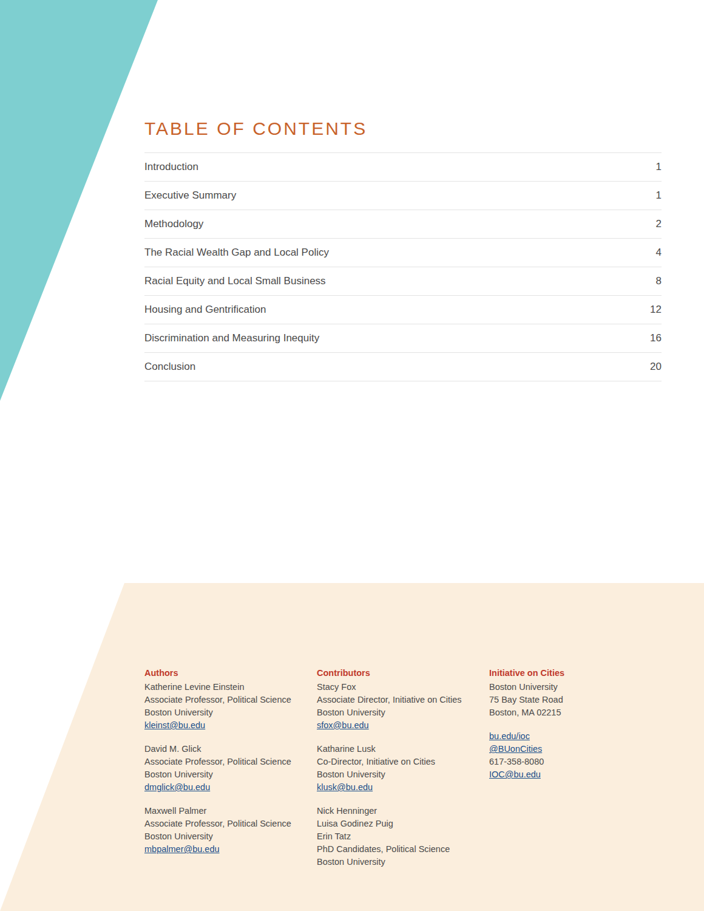TABLE OF CONTENTS
| Introduction | 1 |
| Executive Summary | 1 |
| Methodology | 2 |
| The Racial Wealth Gap and Local Policy | 4 |
| Racial Equity and Local Small Business | 8 |
| Housing and Gentrification | 12 |
| Discrimination and Measuring Inequity | 16 |
| Conclusion | 20 |
Authors
Katherine Levine Einstein
Associate Professor, Political Science
Boston University
kleinst@bu.edu
David M. Glick
Associate Professor, Political Science
Boston University
dmglick@bu.edu
Maxwell Palmer
Associate Professor, Political Science
Boston University
mbpalmer@bu.edu
Contributors
Stacy Fox
Associate Director, Initiative on Cities
Boston University
sfox@bu.edu
Katharine Lusk
Co-Director, Initiative on Cities
Boston University
klusk@bu.edu
Nick Henninger
Luisa Godinez Puig
Erin Tatz
PhD Candidates, Political Science
Boston University
Initiative on Cities
Boston University
75 Bay State Road
Boston, MA 02215
bu.edu/ioc
@BUonCities
617-358-8080
IOC@bu.edu